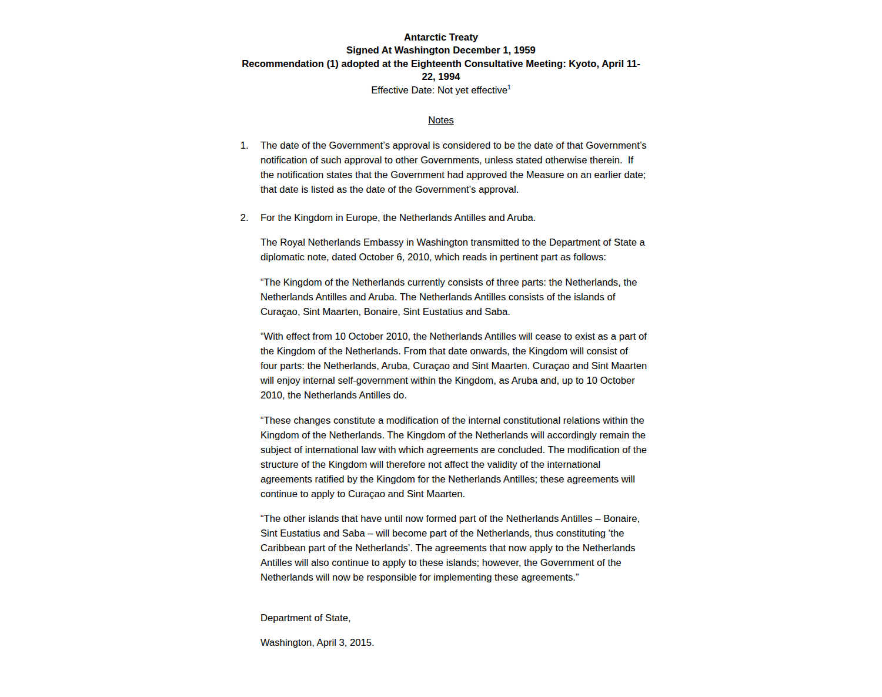Antarctic Treaty
Signed At Washington December 1, 1959
Recommendation (1) adopted at the Eighteenth Consultative Meeting: Kyoto, April 11-22, 1994
Effective Date: Not yet effective1
Notes
The date of the Government’s approval is considered to be the date of that Government’s notification of such approval to other Governments, unless stated otherwise therein. If the notification states that the Government had approved the Measure on an earlier date; that date is listed as the date of the Government’s approval.
For the Kingdom in Europe, the Netherlands Antilles and Aruba.
The Royal Netherlands Embassy in Washington transmitted to the Department of State a diplomatic note, dated October 6, 2010, which reads in pertinent part as follows:
“The Kingdom of the Netherlands currently consists of three parts: the Netherlands, the Netherlands Antilles and Aruba. The Netherlands Antilles consists of the islands of Curaçao, Sint Maarten, Bonaire, Sint Eustatius and Saba.
“With effect from 10 October 2010, the Netherlands Antilles will cease to exist as a part of the Kingdom of the Netherlands. From that date onwards, the Kingdom will consist of four parts: the Netherlands, Aruba, Curaçao and Sint Maarten. Curaçao and Sint Maarten will enjoy internal self-government within the Kingdom, as Aruba and, up to 10 October 2010, the Netherlands Antilles do.
“These changes constitute a modification of the internal constitutional relations within the Kingdom of the Netherlands. The Kingdom of the Netherlands will accordingly remain the subject of international law with which agreements are concluded. The modification of the structure of the Kingdom will therefore not affect the validity of the international agreements ratified by the Kingdom for the Netherlands Antilles; these agreements will continue to apply to Curaçao and Sint Maarten.
“The other islands that have until now formed part of the Netherlands Antilles – Bonaire, Sint Eustatius and Saba – will become part of the Netherlands, thus constituting ‘the Caribbean part of the Netherlands’. The agreements that now apply to the Netherlands Antilles will also continue to apply to these islands; however, the Government of the Netherlands will now be responsible for implementing these agreements.”
Department of State,
Washington, April 3, 2015.